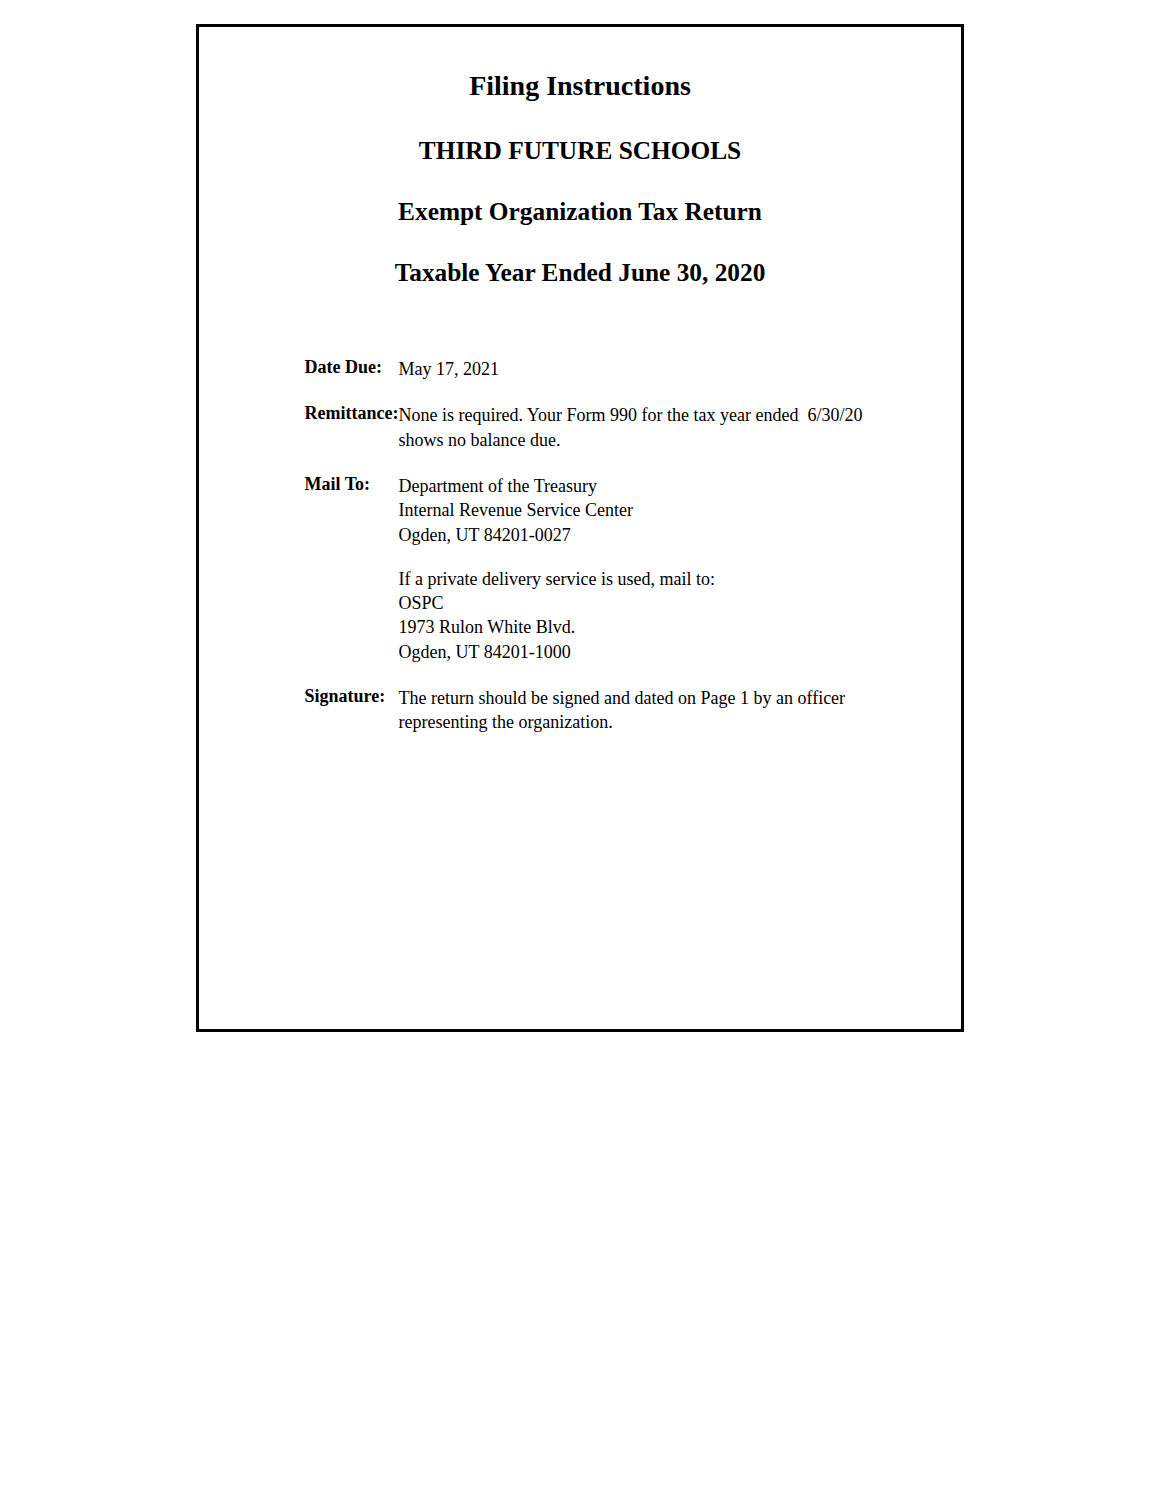Filing Instructions
THIRD FUTURE SCHOOLS
Exempt Organization Tax Return
Taxable Year Ended June 30, 2020
| Date Due: | May 17, 2021 |
| Remittance: | None is required. Your Form 990 for the tax year ended 6/30/20 shows no balance due. |
| Mail To: | Department of the Treasury Internal Revenue Service Center Ogden, UT 84201-0027 If a private delivery service is used, mail to: OSPC 1973 Rulon White Blvd. Ogden, UT 84201-1000 |
| Signature: | The return should be signed and dated on Page 1 by an officer representing the organization. |